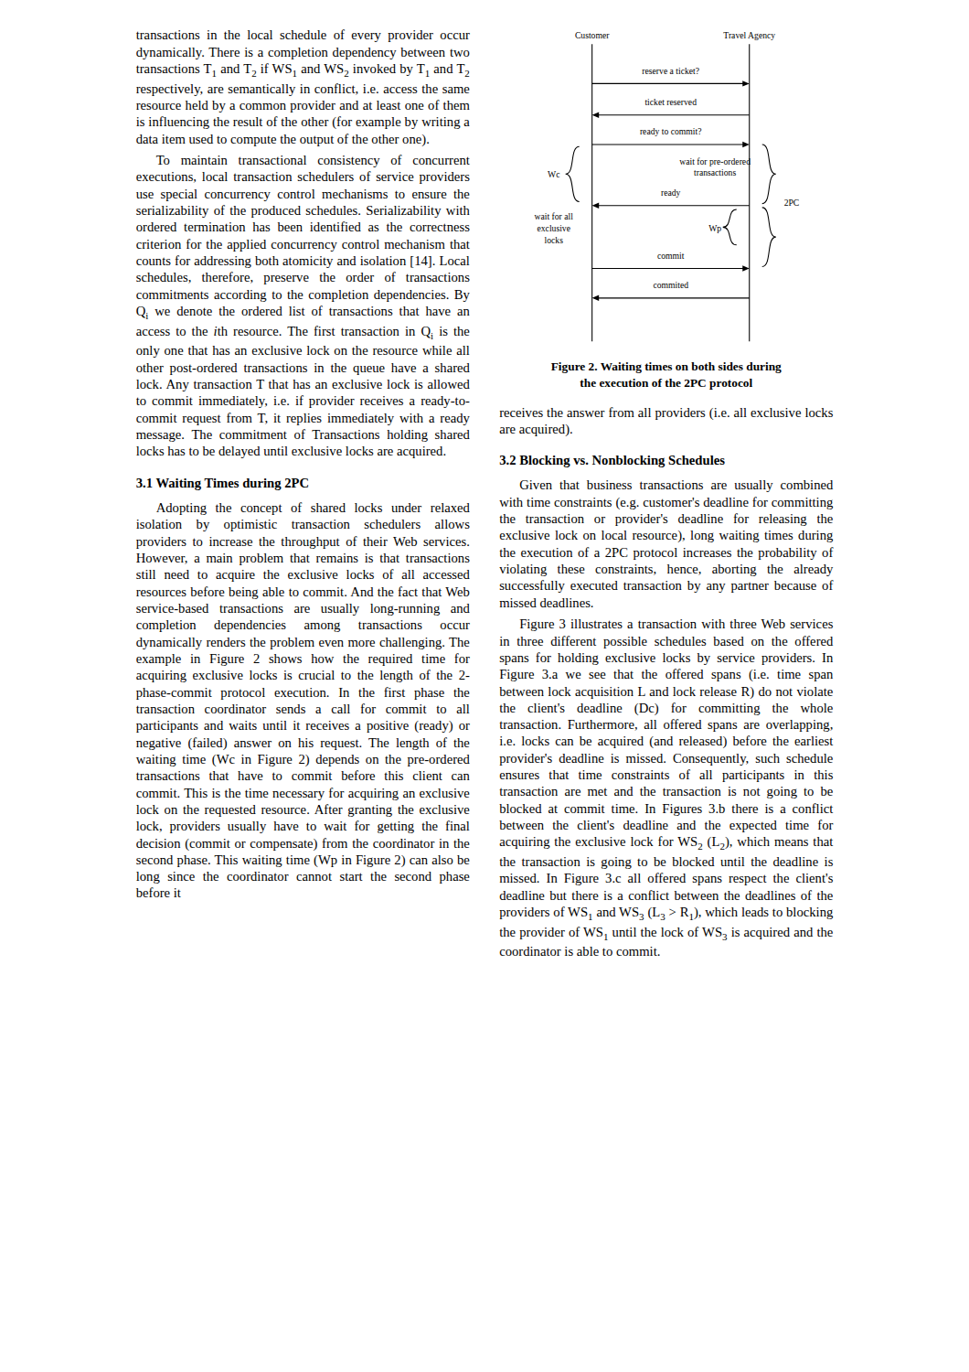transactions in the local schedule of every provider occur dynamically. There is a completion dependency between two transactions T1 and T2 if WS1 and WS2 invoked by T1 and T2 respectively, are semantically in conflict, i.e. access the same resource held by a common provider and at least one of them is influencing the result of the other (for example by writing a data item used to compute the output of the other one).
To maintain transactional consistency of concurrent executions, local transaction schedulers of service providers use special concurrency control mechanisms to ensure the serializability of the produced schedules. Serializability with ordered termination has been identified as the correctness criterion for the applied concurrency control mechanism that counts for addressing both atomicity and isolation [14]. Local schedules, therefore, preserve the order of transactions commitments according to the completion dependencies. By Qi we denote the ordered list of transactions that have an access to the ith resource. The first transaction in Qi is the only one that has an exclusive lock on the resource while all other post-ordered transactions in the queue have a shared lock. Any transaction T that has an exclusive lock is allowed to commit immediately, i.e. if provider receives a ready-to-commit request from T, it replies immediately with a ready message. The commitment of Transactions holding shared locks has to be delayed until exclusive locks are acquired.
3.1 Waiting Times during 2PC
Adopting the concept of shared locks under relaxed isolation by optimistic transaction schedulers allows providers to increase the throughput of their Web services. However, a main problem that remains is that transactions still need to acquire the exclusive locks of all accessed resources before being able to commit. And the fact that Web service-based transactions are usually long-running and completion dependencies among transactions occur dynamically renders the problem even more challenging. The example in Figure 2 shows how the required time for acquiring exclusive locks is crucial to the length of the 2-phase-commit protocol execution. In the first phase the transaction coordinator sends a call for commit to all participants and waits until it receives a positive (ready) or negative (failed) answer on his request. The length of the waiting time (Wc in Figure 2) depends on the pre-ordered transactions that have to commit before this client can commit. This is the time necessary for acquiring an exclusive lock on the requested resource. After granting the exclusive lock, providers usually have to wait for getting the final decision (commit or compensate) from the coordinator in the second phase. This waiting time (Wp in Figure 2) can also be long since the coordinator cannot start the second phase before it
Customer Travel Agency reserve a ticket? ticket reserved ready to commit? Wc wait for pre-ordered transactions ready 2PC wait for all exclusive locks Wp commit commited
Figure 2. Waiting times on both sides during
the execution of the 2PC protocol
receives the answer from all providers (i.e. all exclusive locks are acquired).
3.2 Blocking vs. Nonblocking Schedules
Given that business transactions are usually combined with time constraints (e.g. customer's deadline for committing the transaction or provider's deadline for releasing the exclusive lock on local resource), long waiting times during the execution of a 2PC protocol increases the probability of violating these constraints, hence, aborting the already successfully executed transaction by any partner because of missed deadlines.
Figure 3 illustrates a transaction with three Web services in three different possible schedules based on the offered spans for holding exclusive locks by service providers. In Figure 3.a we see that the offered spans (i.e. time span between lock acquisition L and lock release R) do not violate the client's deadline (Dc) for committing the whole transaction. Furthermore, all offered spans are overlapping, i.e. locks can be acquired (and released) before the earliest provider's deadline is missed. Consequently, such schedule ensures that time constraints of all participants in this transaction are met and the transaction is not going to be blocked at commit time. In Figures 3.b there is a conflict between the client's deadline and the expected time for acquiring the exclusive lock for WS2 (L2), which means that the transaction is going to be blocked until the deadline is missed. In Figure 3.c all offered spans respect the client's deadline but there is a conflict between the deadlines of the providers of WS1 and WS3 (L3 > R1), which leads to blocking the provider of WS1 until the lock of WS3 is acquired and the coordinator is able to commit.